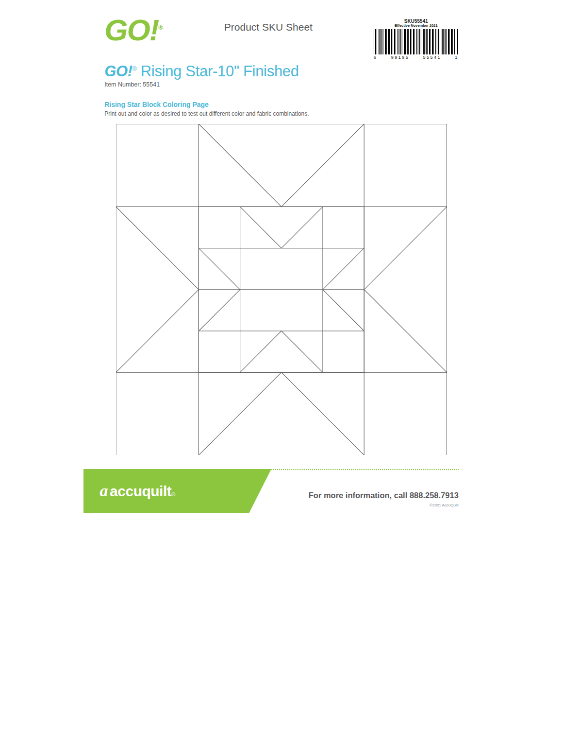GO!®
Product SKU Sheet
SKU55541
Effective November 2021
699195555411
GO!® Rising Star-10" Finished
Item Number: 55541
Rising Star Block Coloring Page
Print out and color as desired to test out different color and fabric combinations.
aaccuquilt®
For more information, call 888.258.7913
©2021 AccuQuilt